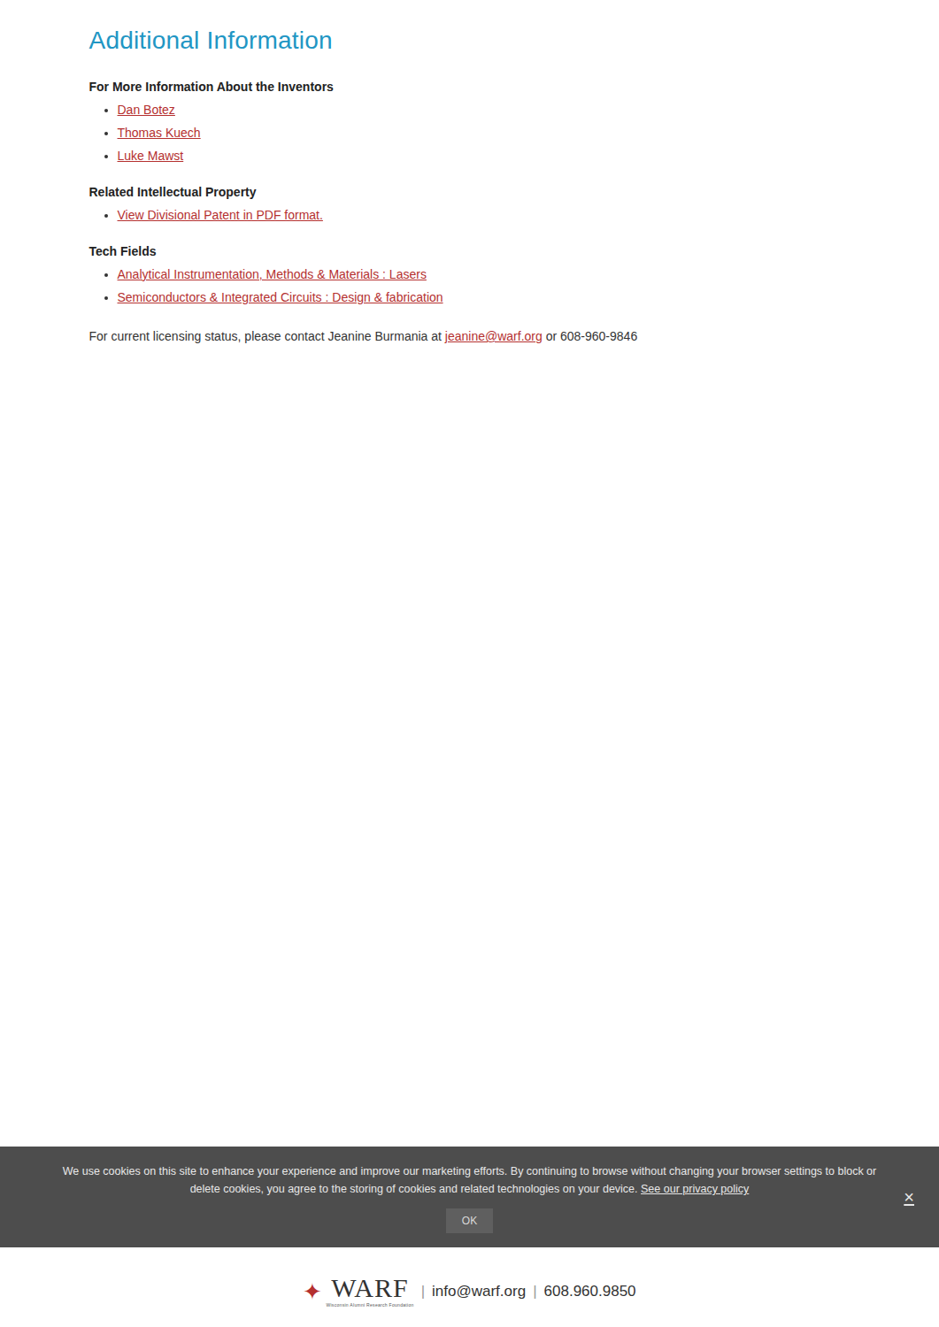Additional Information
For More Information About the Inventors
Dan Botez
Thomas Kuech
Luke Mawst
Related Intellectual Property
View Divisional Patent in PDF format.
Tech Fields
Analytical Instrumentation, Methods & Materials : Lasers
Semiconductors & Integrated Circuits : Design & fabrication
For current licensing status, please contact Jeanine Burmania at jeanine@warf.org or 608-960-9846
We use cookies on this site to enhance your experience and improve our marketing efforts. By continuing to browse without changing your browser settings to block or delete cookies, you agree to the storing of cookies and related technologies on your device. See our privacy policy
OK ×
✦ WARF Wisconsin Alumni Research Foundation | info@warf.org | 608.960.9850